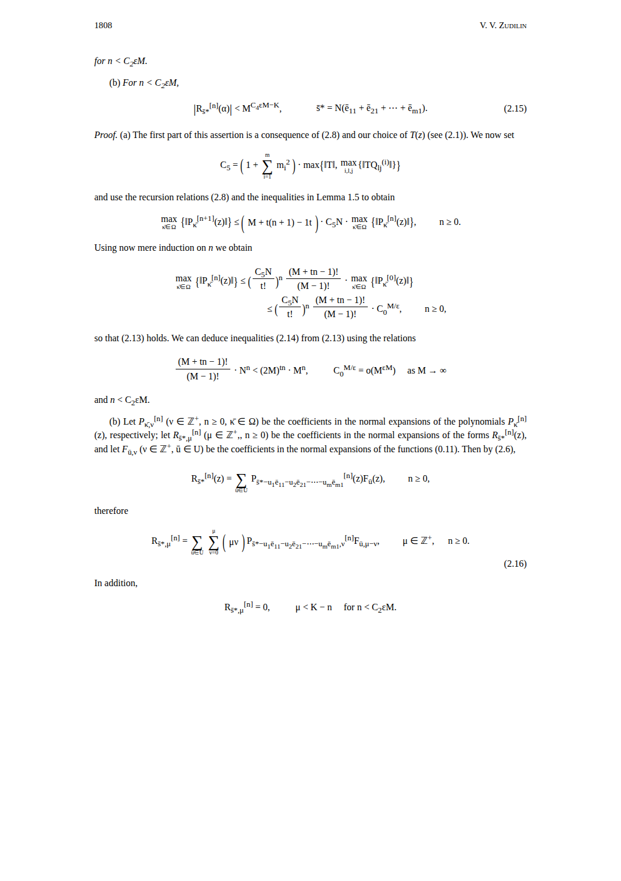1808 V. V. Zudilin
for n < C2εM.
(b) For n < C2εM,
|Rs̄*[n](α)| < MC4εM−K, s̄* = N(ē11 + ē21 + ⋯ + ēm1). (2.15)
Proof. (a) The first part of this assertion is a consequence of (2.8) and our choice of T(z) (see (2.1)). We now set
C5 = ( 1 + m∑i=1 mi2 ) · max{‖T‖, max i,l,j{‖TQlj(i)‖}}
and use the recursion relations (2.8) and the inequalities in Lemma 1.5 to obtain
max κ̄∈Ω {‖Pκ̄[n+1](z)‖} ≤ (M + t(n + 1) − 1 t) · C5N · max κ̄∈Ω {‖Pκ̄[n](z)‖}, n ≥ 0.
Using now mere induction on n we obtain
max κ̄∈Ω {‖Pκ̄[n](z)‖} ≤ (C5N t!)n (M + tn − 1)!(M − 1)! · max κ̄∈Ω {‖Pκ̄[0](z)‖} ≤ (C5N t!)n (M + tn − 1)!(M − 1)! · C0M/ε, n ≥ 0,
so that (2.13) holds. We can deduce inequalities (2.14) from (2.13) using the relations
(M + tn − 1)!(M − 1)! · Nn < (2M)tn · Mn, C0M/ε = o(MεM) as M → ∞
and n < C2εM.
(b) Let Pκ̄,ν[n] (ν ∈ ℤ+, n ≥ 0, κ̄ ∈ Ω) be the coefficients in the normal expansions of the polynomials Pκ̄[n](z), respectively; let Rs̄*,μ[n] (μ ∈ ℤ+,, n ≥ 0) be the coefficients in the normal expansions of the forms Rs̄*[n](z), and let Fū,ν (ν ∈ ℤ+, ū ∈ U) be the coefficients in the normal expansions of the functions (0.11). Then by (2.6),
Rs̄*[n](z) = ∑ū∈U Ps̄*−u1ē11−u2ē21−⋯−umēm1[n](z)Fū(z), n ≥ 0,
therefore
Rs̄*,μ[n] = ∑ū∈U μ∑ν=0 (μν) Ps̄*−u1ē11−u2ē21−⋯−umēm1,ν[n]Fū,μ−ν, μ ∈ ℤ+, n ≥ 0. (2.16)
In addition,
Rs̄*,μ[n] = 0, μ < K − n for n < C2εM.